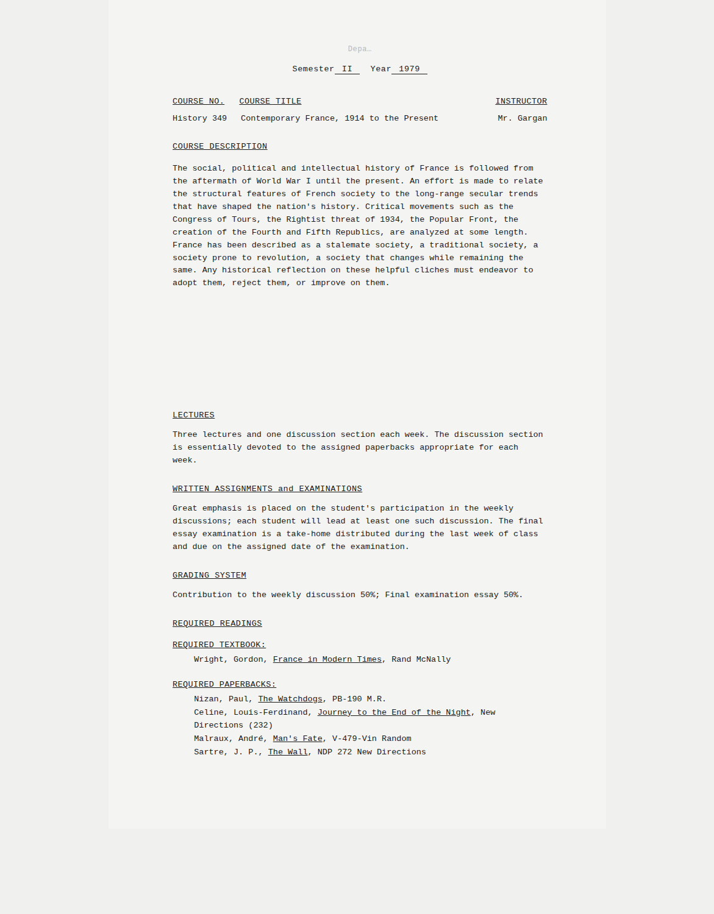Depa…
SemesterII Year1979
| COURSE NO. | COURSE TITLE | INSTRUCTOR |
| --- | --- | --- |
| History 349 | Contemporary France, 1914 to the Present | Mr. Gargan |
COURSE DESCRIPTION
The social, political and intellectual history of France is followed from the aftermath of World War I until the present. An effort is made to relate the structural features of French society to the long-range secular trends that have shaped the nation's history. Critical movements such as the Congress of Tours, the Rightist threat of 1934, the Popular Front, the creation of the Fourth and Fifth Republics, are analyzed at some length. France has been described as a stalemate society, a traditional society, a society prone to revolution, a society that changes while remaining the same. Any historical reflection on these helpful cliches must endeavor to adopt them, reject them, or improve on them.
LECTURES
Three lectures and one discussion section each week. The discussion section is essentially devoted to the assigned paperbacks appropriate for each week.
WRITTEN ASSIGNMENTS and EXAMINATIONS
Great emphasis is placed on the student's participation in the weekly discussions; each student will lead at least one such discussion. The final essay examination is a take-home distributed during the last week of class and due on the assigned date of the examination.
GRADING SYSTEM
Contribution to the weekly discussion 50%; Final examination essay 50%.
REQUIRED READINGS
REQUIRED TEXTBOOK:
Wright, Gordon, France in Modern Times, Rand McNally
REQUIRED PAPERBACKS:
Nizan, Paul, The Watchdogs, PB-190 M.R.
Celine, Louis-Ferdinand, Journey to the End of the Night, New Directions (232)
Malraux, André, Man's Fate, V-479-Vin Random
Sartre, J. P., The Wall, NDP 272 New Directions